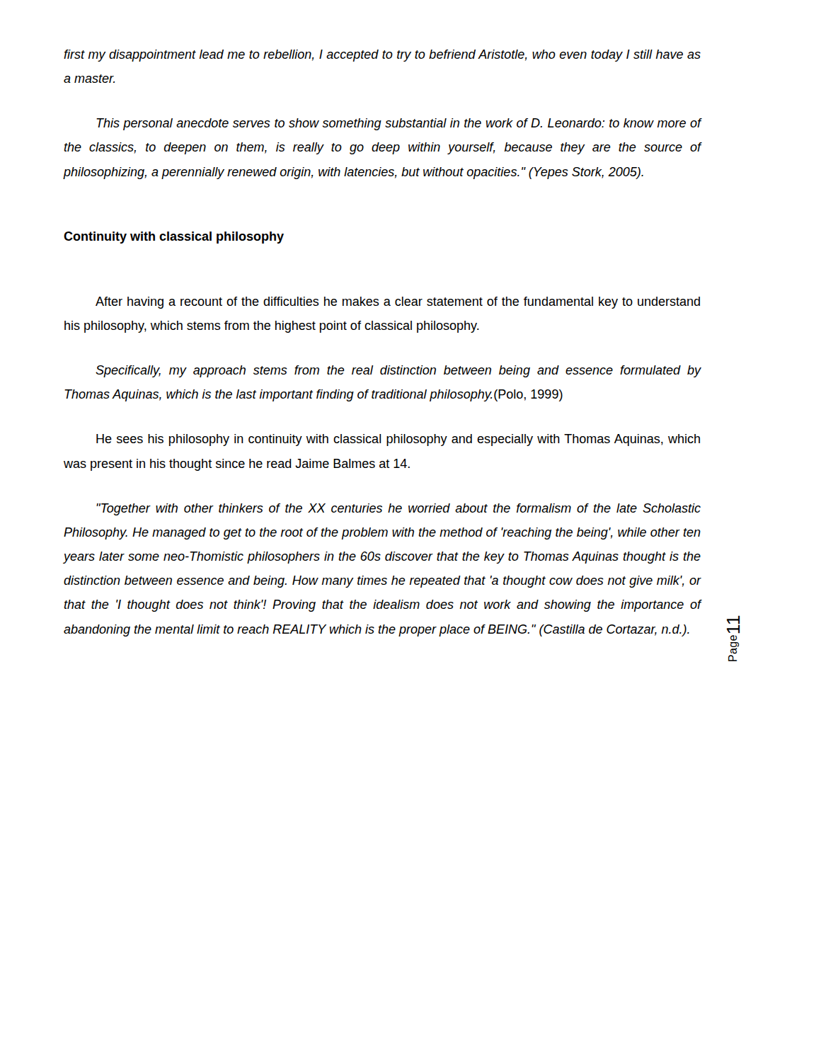first my disappointment lead me to rebellion, I accepted to try to befriend Aristotle, who even today I still have as a master.
This personal anecdote serves to show something substantial in the work of D. Leonardo: to know more of the classics, to deepen on them, is really to go deep within yourself, because they are the source of philosophizing, a perennially renewed origin, with latencies, but without opacities." (Yepes Stork, 2005).
Continuity with classical philosophy
After having a recount of the difficulties he makes a clear statement of the fundamental key to understand his philosophy, which stems from the highest point of classical philosophy.
Specifically, my approach stems from the real distinction between being and essence formulated by Thomas Aquinas, which is the last important finding of traditional philosophy.(Polo, 1999)
He sees his philosophy in continuity with classical philosophy and especially with Thomas Aquinas, which was present in his thought since he read Jaime Balmes at 14.
"Together with other thinkers of the XX centuries he worried about the formalism of the late Scholastic Philosophy. He managed to get to the root of the problem with the method of 'reaching the being', while other ten years later some neo-Thomistic philosophers in the 60s discover that the key to Thomas Aquinas thought is the distinction between essence and being. How many times he repeated that 'a thought cow does not give milk', or that the 'I thought does not think'! Proving that the idealism does not work and showing the importance of abandoning the mental limit to reach REALITY which is the proper place of BEING." (Castilla de Cortazar, n.d.).
Page11